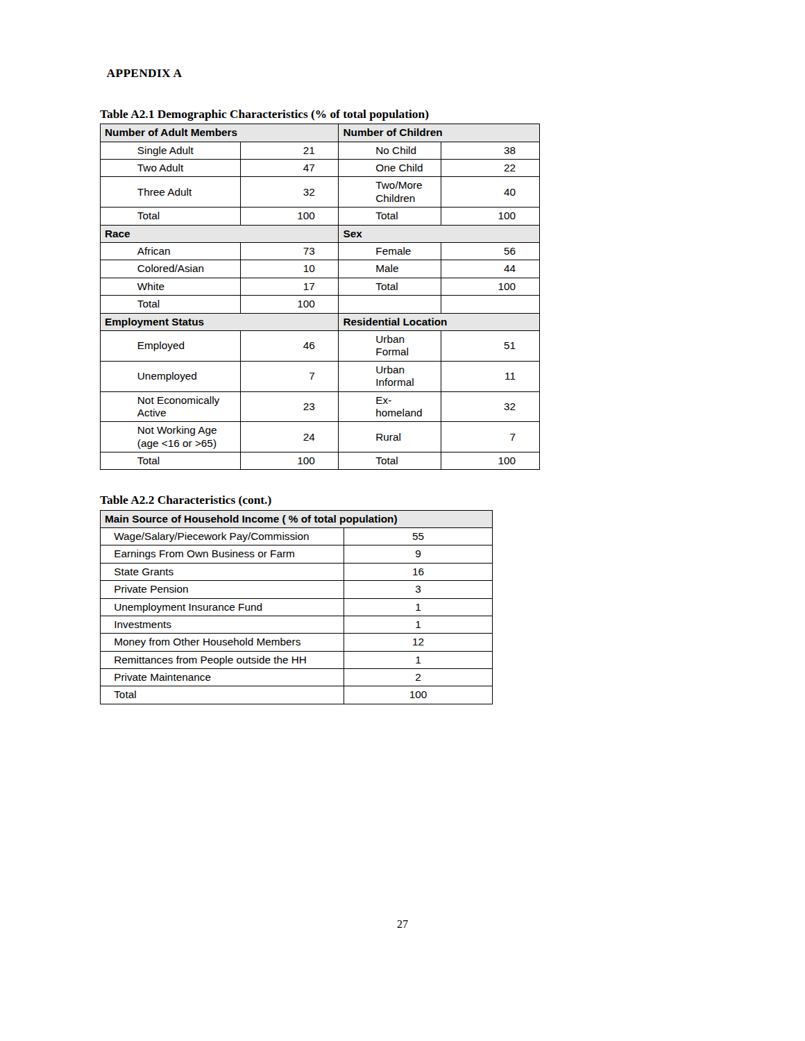APPENDIX A
Table A2.1 Demographic Characteristics (% of total population)
| Number of Adult Members | Number of Children |
| Single Adult | 21 | No Child | 38 |
| Two Adult | 47 | One Child | 22 |
| Three Adult | 32 | Two/More Children | 40 |
| Total | 100 | Total | 100 |
| Race | Sex |
| African | 73 | Female | 56 |
| Colored/Asian | 10 | Male | 44 |
| White | 17 | Total | 100 |
| Total | 100 | | |
| Employment Status | Residential Location |
| Employed | 46 | Urban Formal | 51 |
| Unemployed | 7 | Urban Informal | 11 |
| Not Economically Active | 23 | Ex-homeland | 32 |
| Not Working Age (age <16 or >65) | 24 | Rural | 7 |
| Total | 100 | Total | 100 |
Table A2.2 Characteristics (cont.)
| Main Source of Household Income ( % of total population) |
| Wage/Salary/Piecework Pay/Commission | 55 |
| Earnings From Own Business or Farm | 9 |
| State Grants | 16 |
| Private Pension | 3 |
| Unemployment Insurance Fund | 1 |
| Investments | 1 |
| Money from Other Household Members | 12 |
| Remittances from People outside the HH | 1 |
| Private Maintenance | 2 |
| Total | 100 |
27